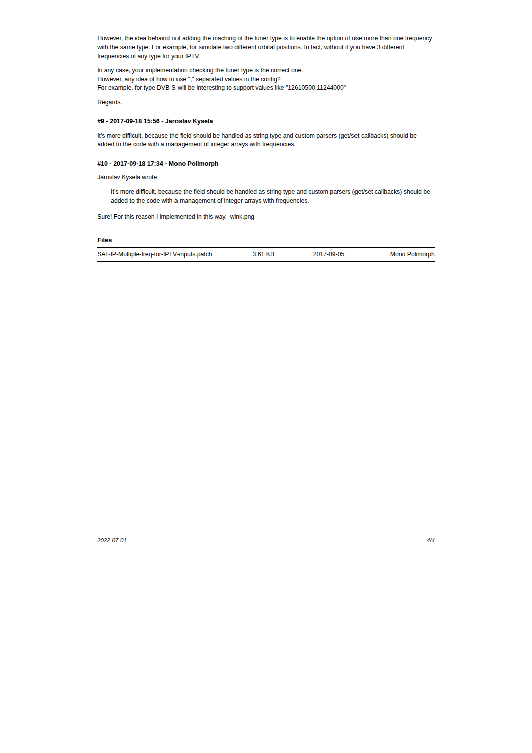However, the idea behaind not adding the maching of the tuner type is to enable the option of use more than one frequency with the same type. For example, for simulate two different orbital positions. In fact, without it you have 3 different frequencies of any type for your IPTV.
In any case, your implementation checking the tuner type is the correct one.
However, any idea of how to use "," separated values in the config?
For example, for type DVB-S will be interesting to support values like "12610500,11244000"
Regards.
#9 - 2017-09-18 15:56 - Jaroslav Kysela
It's more difficult, because the field should be handled as string type and custom parsers (get/set callbacks) should be added to the code with a management of integer arrays with frequencies.
#10 - 2017-09-18 17:34 - Mono Polimorph
Jaroslav Kysela wrote:
It's more difficult, because the field should be handled as string type and custom parsers (get/set callbacks) should be added to the code with a management of integer arrays with frequencies.
Sure! For this reason I implemented in this way. wink.png
Files
| SAT-IP-Multiple-freq-for-IPTV-inputs.patch | 3.61 KB | 2017-09-05 | Mono Polimorph |
2022-07-01 4/4